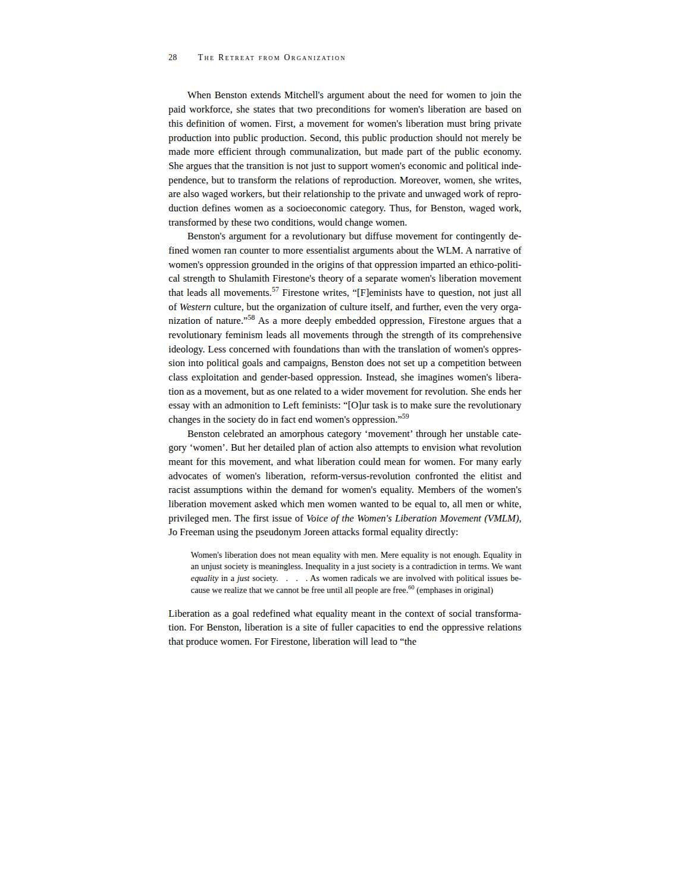28 The Retreat from Organization
When Benston extends Mitchell's argument about the need for women to join the paid workforce, she states that two preconditions for women's liberation are based on this definition of women. First, a movement for women's liberation must bring private production into public production. Second, this public production should not merely be made more efficient through communalization, but made part of the public economy. She argues that the transition is not just to support women's economic and political independence, but to transform the relations of reproduction. Moreover, women, she writes, are also waged workers, but their relationship to the private and unwaged work of reproduction defines women as a socioeconomic category. Thus, for Benston, waged work, transformed by these two conditions, would change women.
Benston's argument for a revolutionary but diffuse movement for contingently defined women ran counter to more essentialist arguments about the WLM. A narrative of women's oppression grounded in the origins of that oppression imparted an ethico-political strength to Shulamith Firestone's theory of a separate women's liberation movement that leads all movements.57 Firestone writes, “[F]eminists have to question, not just all of Western culture, but the organization of culture itself, and further, even the very organization of nature.”58 As a more deeply embedded oppression, Firestone argues that a revolutionary feminism leads all movements through the strength of its comprehensive ideology. Less concerned with foundations than with the translation of women's oppression into political goals and campaigns, Benston does not set up a competition between class exploitation and gender-based oppression. Instead, she imagines women's liberation as a movement, but as one related to a wider movement for revolution. She ends her essay with an admonition to Left feminists: “[O]ur task is to make sure the revolutionary changes in the society do in fact end women's oppression.”59
Benston celebrated an amorphous category ‘movement’ through her unstable category ‘women’. But her detailed plan of action also attempts to envision what revolution meant for this movement, and what liberation could mean for women. For many early advocates of women's liberation, reform-versus-revolution confronted the elitist and racist assumptions within the demand for women's equality. Members of the women's liberation movement asked which men women wanted to be equal to, all men or white, privileged men. The first issue of Voice of the Women's Liberation Movement (VMLM), Jo Freeman using the pseudonym Joreen attacks formal equality directly:
Women's liberation does not mean equality with men. Mere equality is not enough. Equality in an unjust society is meaningless. Inequality in a just society is a contradiction in terms. We want equality in a just society. . . . As women radicals we are involved with political issues because we realize that we cannot be free until all people are free.60 (emphases in original)
Liberation as a goal redefined what equality meant in the context of social transformation. For Benston, liberation is a site of fuller capacities to end the oppressive relations that produce women. For Firestone, liberation will lead to “the